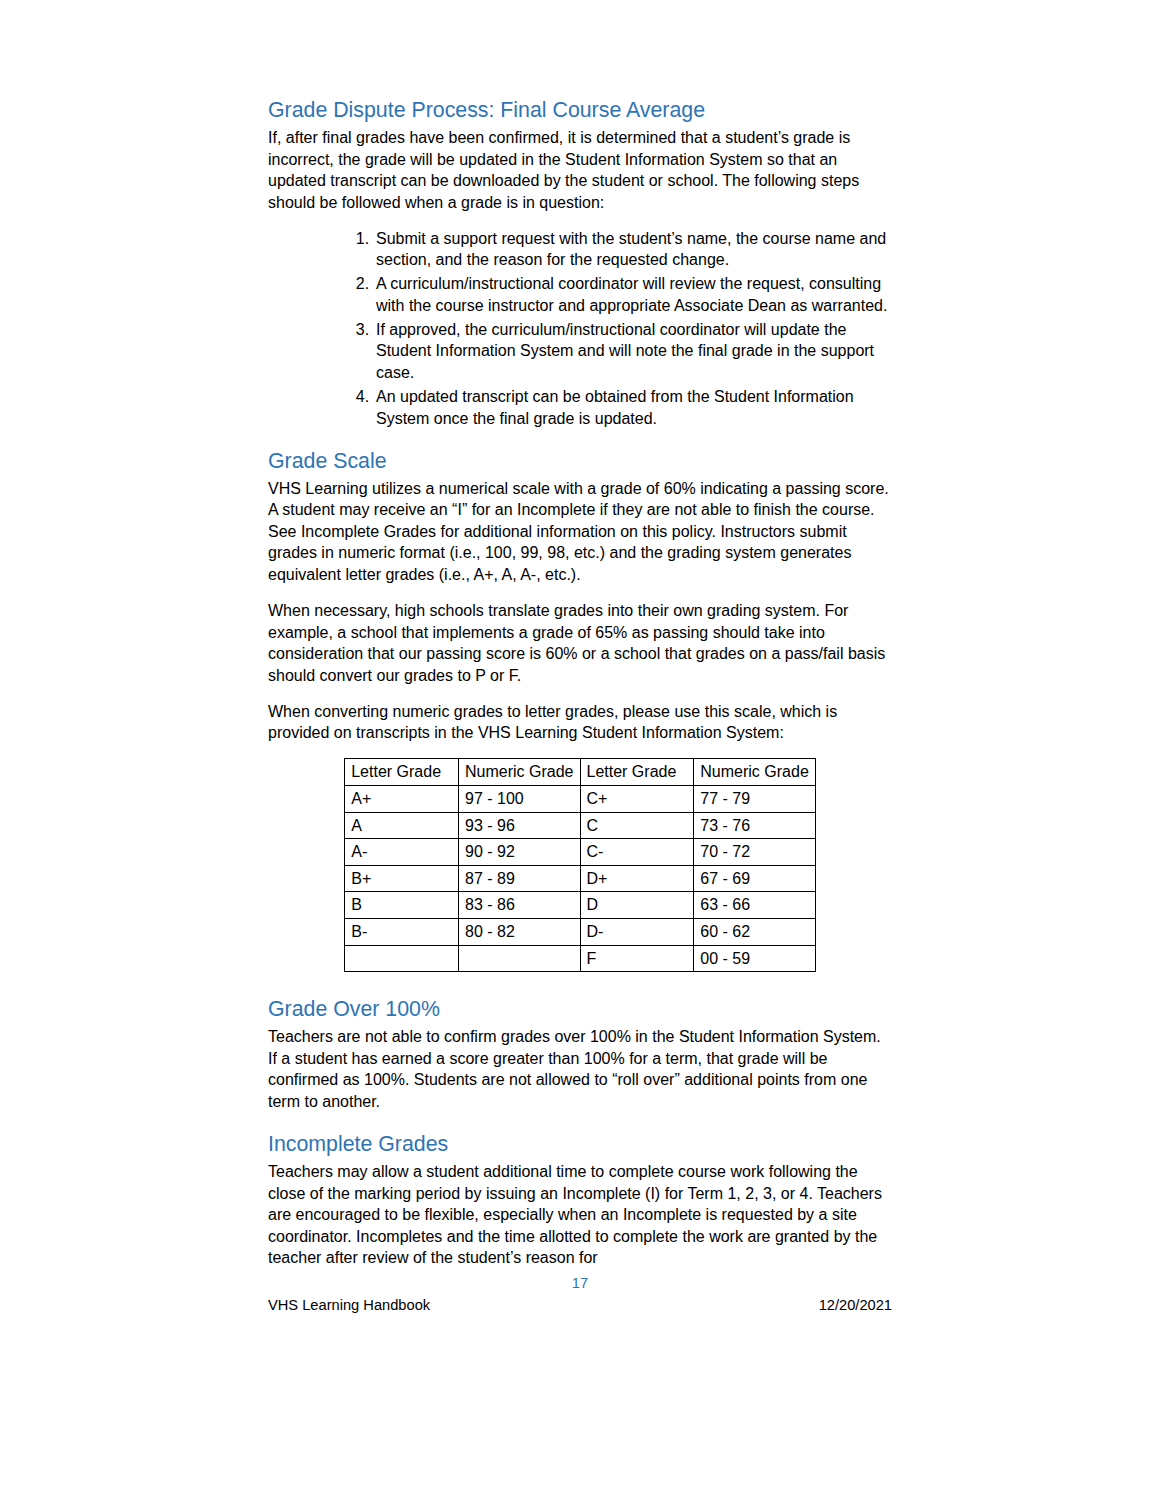Grade Dispute Process: Final Course Average
If, after final grades have been confirmed, it is determined that a student’s grade is incorrect, the grade will be updated in the Student Information System so that an updated transcript can be downloaded by the student or school. The following steps should be followed when a grade is in question:
Submit a support request with the student’s name, the course name and section, and the reason for the requested change.
A curriculum/instructional coordinator will review the request, consulting with the course instructor and appropriate Associate Dean as warranted.
If approved, the curriculum/instructional coordinator will update the Student Information System and will note the final grade in the support case.
An updated transcript can be obtained from the Student Information System once the final grade is updated.
Grade Scale
VHS Learning utilizes a numerical scale with a grade of 60% indicating a passing score. A student may receive an “I” for an Incomplete if they are not able to finish the course. See Incomplete Grades for additional information on this policy. Instructors submit grades in numeric format (i.e., 100, 99, 98, etc.) and the grading system generates equivalent letter grades (i.e., A+, A, A-, etc.).
When necessary, high schools translate grades into their own grading system. For example, a school that implements a grade of 65% as passing should take into consideration that our passing score is 60% or a school that grades on a pass/fail basis should convert our grades to P or F.
When converting numeric grades to letter grades, please use this scale, which is provided on transcripts in the VHS Learning Student Information System:
| Letter Grade | Numeric Grade | Letter Grade | Numeric Grade |
| A+ | 97 - 100 | C+ | 77 - 79 |
| A | 93 - 96 | C | 73 - 76 |
| A- | 90 - 92 | C- | 70 - 72 |
| B+ | 87 - 89 | D+ | 67 - 69 |
| B | 83 - 86 | D | 63 - 66 |
| B- | 80 - 82 | D- | 60 - 62 |
| | | F | 00 - 59 |
Grade Over 100%
Teachers are not able to confirm grades over 100% in the Student Information System. If a student has earned a score greater than 100% for a term, that grade will be confirmed as 100%. Students are not allowed to “roll over” additional points from one term to another.
Incomplete Grades
Teachers may allow a student additional time to complete course work following the close of the marking period by issuing an Incomplete (I) for Term 1, 2, 3, or 4. Teachers are encouraged to be flexible, especially when an Incomplete is requested by a site coordinator. Incompletes and the time allotted to complete the work are granted by the teacher after review of the student’s reason for
17
VHS Learning Handbook 12/20/2021